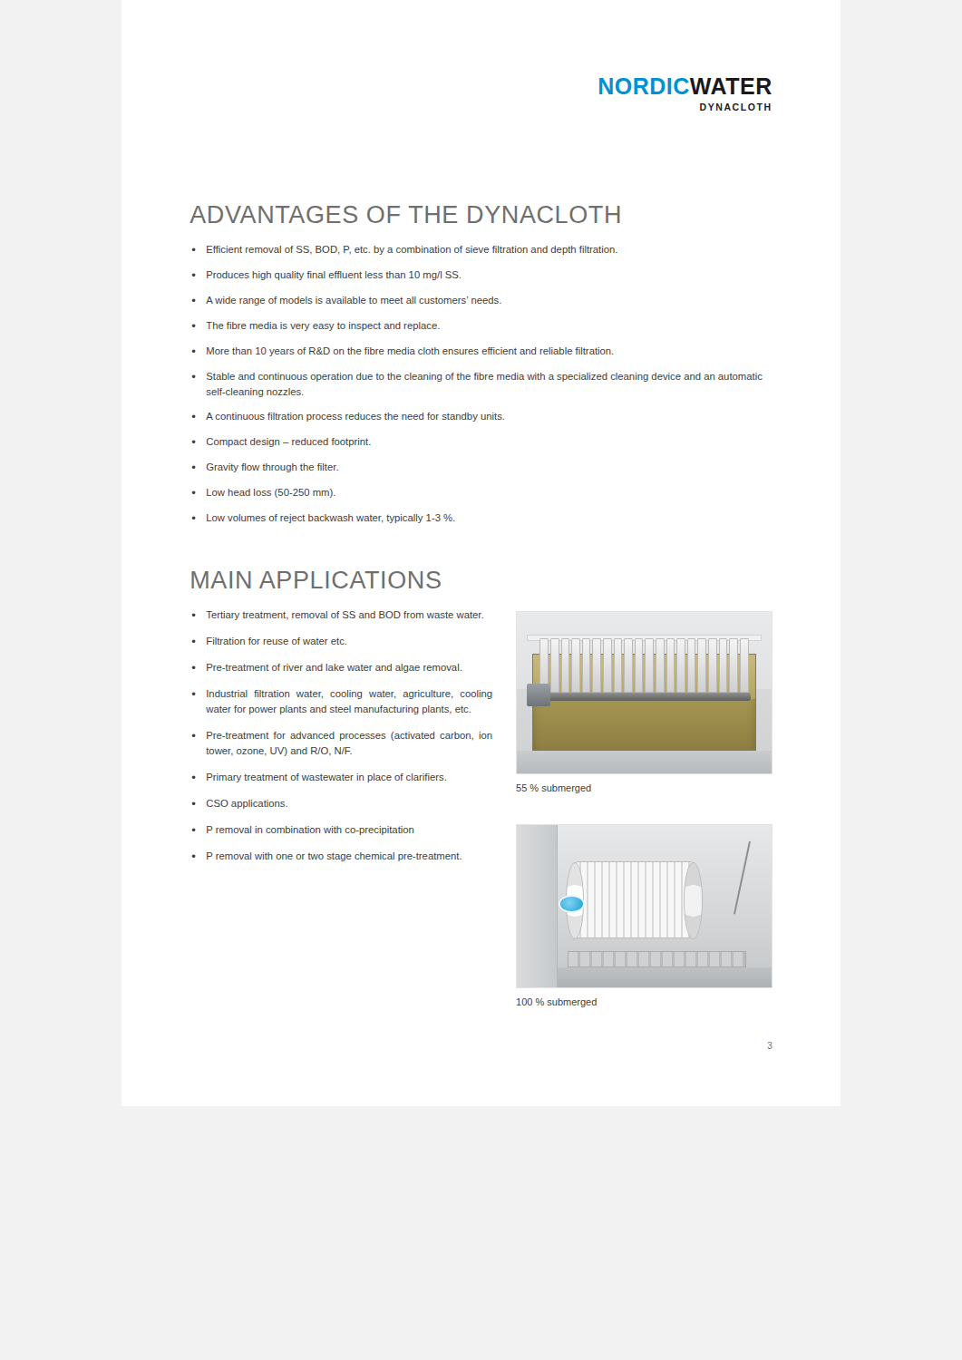NORDIC WATER
DYNACLOTH
ADVANTAGES OF THE DYNACLOTH
Efficient removal of SS, BOD, P, etc. by a combination of sieve filtration and depth filtration.
Produces high quality final effluent less than 10 mg/l SS.
A wide range of models is available to meet all customers’ needs.
The fibre media is very easy to inspect and replace.
More than 10 years of R&D on the fibre media cloth ensures efficient and reliable filtration.
Stable and continuous operation due to the cleaning of the fibre media with a specialized cleaning device and an automatic self-cleaning nozzles.
A continuous filtration process reduces the need for standby units.
Compact design – reduced footprint.
Gravity flow through the filter.
Low head loss (50-250 mm).
Low volumes of reject backwash water, typically 1-3 %.
MAIN APPLICATIONS
Tertiary treatment, removal of SS and BOD from waste water.
Filtration for reuse of water etc.
Pre-treatment of river and lake water and algae removal.
Industrial filtration water, cooling water, agriculture, cooling water for power plants and steel manufacturing plants, etc.
Pre-treatment for advanced processes (activated carbon, ion tower, ozone, UV) and R/O, N/F.
Primary treatment of wastewater in place of clarifiers.
CSO applications.
P removal in combination with co-precipitation
P removal with one or two stage chemical pre-treatment.
55 % submerged
100 % submerged
3